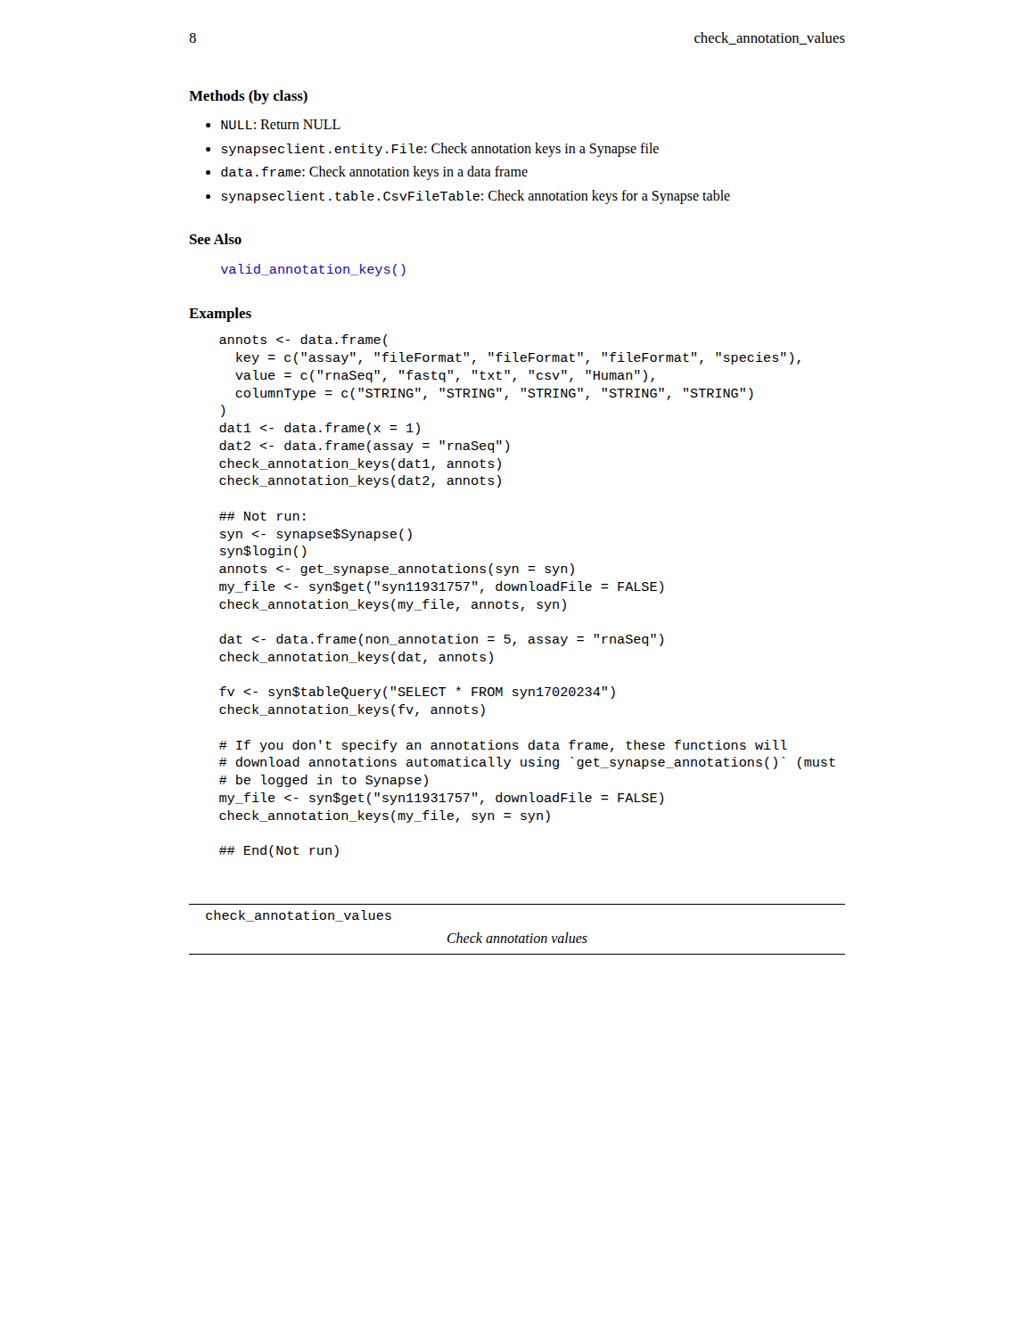8 check_annotation_values
Methods (by class)
NULL: Return NULL
synapseclient.entity.File: Check annotation keys in a Synapse file
data.frame: Check annotation keys in a data frame
synapseclient.table.CsvFileTable: Check annotation keys for a Synapse table
See Also
valid_annotation_keys()
Examples
annots <- data.frame(
  key = c("assay", "fileFormat", "fileFormat", "fileFormat", "species"),
  value = c("rnaSeq", "fastq", "txt", "csv", "Human"),
  columnType = c("STRING", "STRING", "STRING", "STRING", "STRING")
)
dat1 <- data.frame(x = 1)
dat2 <- data.frame(assay = "rnaSeq")
check_annotation_keys(dat1, annots)
check_annotation_keys(dat2, annots)

## Not run:
syn <- synapse$Synapse()
syn$login()
annots <- get_synapse_annotations(syn = syn)
my_file <- syn$get("syn11931757", downloadFile = FALSE)
check_annotation_keys(my_file, annots, syn)

dat <- data.frame(non_annotation = 5, assay = "rnaSeq")
check_annotation_keys(dat, annots)

fv <- syn$tableQuery("SELECT * FROM syn17020234")
check_annotation_keys(fv, annots)

# If you don't specify an annotations data frame, these functions will
# download annotations automatically using `get_synapse_annotations()` (must
# be logged in to Synapse)
my_file <- syn$get("syn11931757", downloadFile = FALSE)
check_annotation_keys(my_file, syn = syn)

## End(Not run)
check_annotation_values
Check annotation values